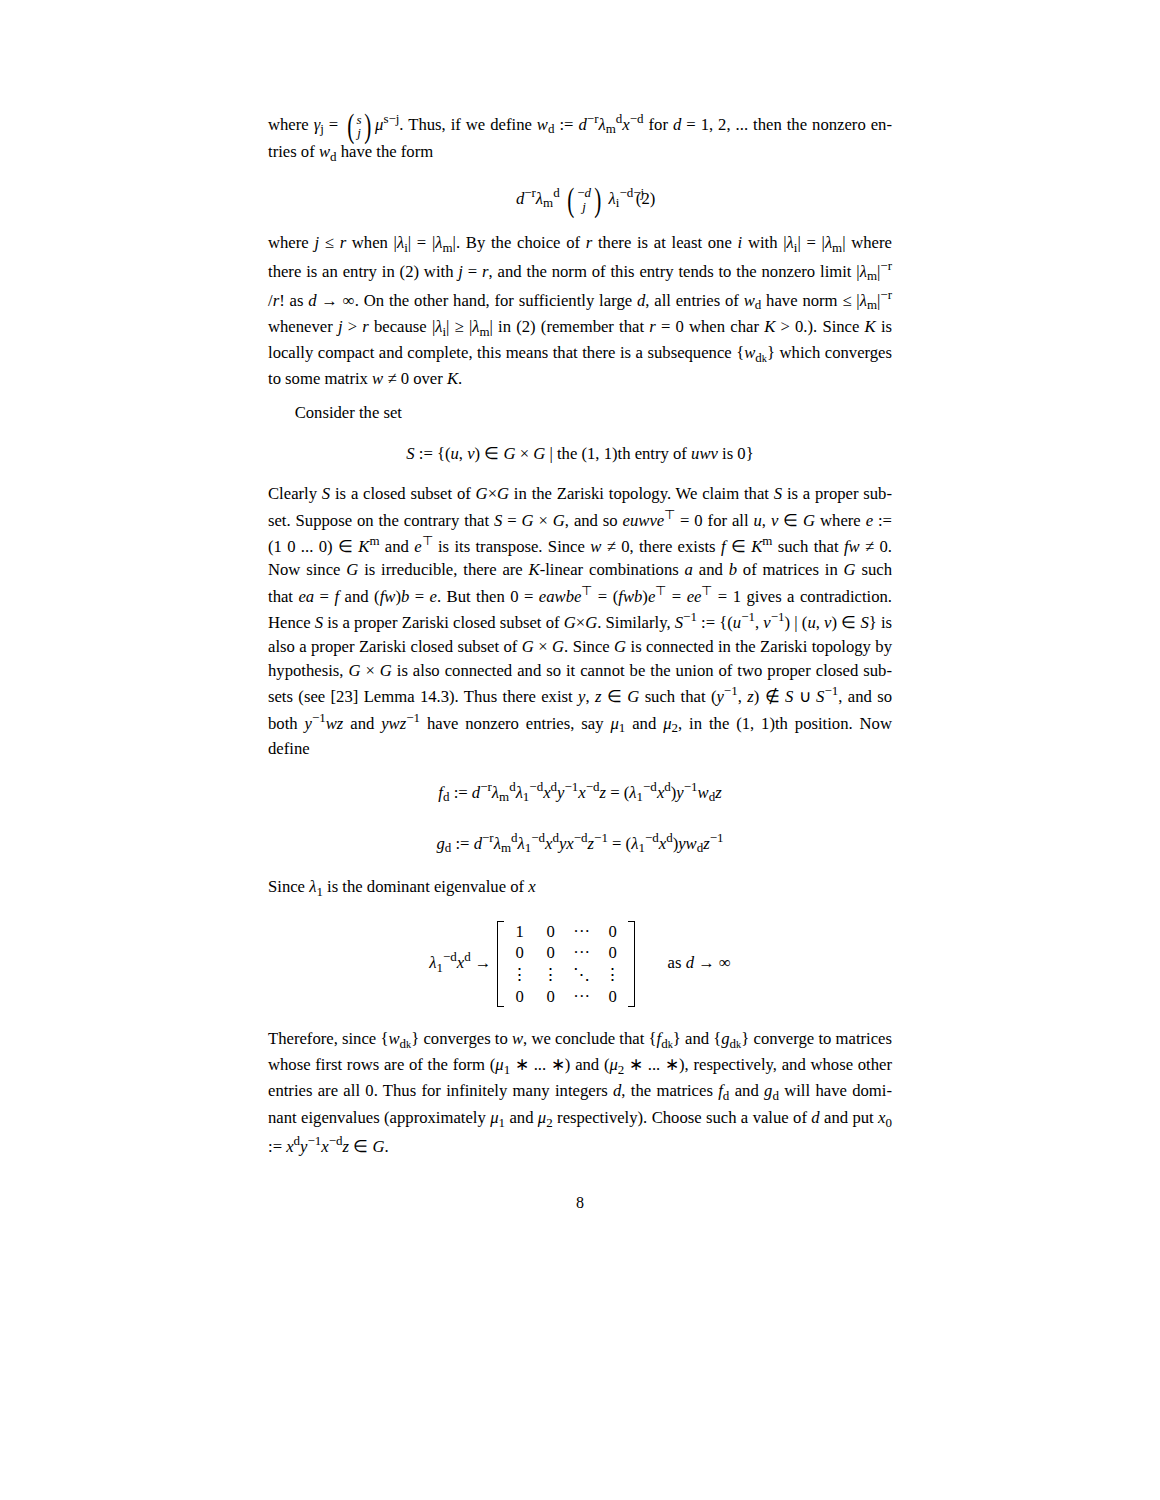where γj = (s
j) μs−j. Thus, if we define wd := d−r λmdx−d for d = 1, 2, ... then the nonzero entries of wd have the form
d−r λmd (−d
j) λi−d−j (2)
where j ≤ r when |λi| = |λm|. By the choice of r there is at least one i with |λi| = |λm| where there is an entry in (2) with j = r, and the norm of this entry tends to the nonzero limit |λm|−r /r! as d → ∞. On the other hand, for sufficiently large d, all entries of wd have norm ≤ |λm|−r whenever j > r because |λi| ≥ |λm| in (2) (remember that r = 0 when char K > 0.). Since K is locally compact and complete, this means that there is a subsequence {wdk} which converges to some matrix w ≠ 0 over K.
Consider the set
S := {(u, v) ∈ G × G | the (1, 1)th entry of uwv is 0}
Clearly S is a closed subset of G×G in the Zariski topology. We claim that S is a proper subset. Suppose on the contrary that S = G × G, and so euwve⊤ = 0 for all u, v ∈ G where e := (1 0 ... 0) ∈ Km and e⊤ is its transpose. Since w ≠ 0, there exists f ∈ Km such that fw ≠ 0. Now since G is irreducible, there are K-linear combinations a and b of matrices in G such that ea = f and (fw)b = e. But then 0 = eawbe⊤ = (fwb)e⊤ = ee⊤ = 1 gives a contradiction. Hence S is a proper Zariski closed subset of G×G. Similarly, S−1 := {(u−1, v−1) | (u, v) ∈ S} is also a proper Zariski closed subset of G × G. Since G is connected in the Zariski topology by hypothesis, G × G is also connected and so it cannot be the union of two proper closed subsets (see [23] Lemma 14.3). Thus there exist y, z ∈ G such that (y−1, z) ∉ S ∪ S−1, and so both y−1 wz and ywz−1 have nonzero entries, say μ 1 and μ 2, in the (1, 1)th position. Now define
fd := d−r λmdλ 1−d xdy−1 x−d z = (λ 1−d xd)y−1 wdz
gd := d−r λmdλ 1−d xdyx−d z−1 = (λ 1−d xd)yw dz−1
Since λ 1 is the dominant eigenvalue of x
λ 1−d xd →
| 1 | 0 | ··· | 0 |
| 0 | 0 | ··· | 0 |
| ⋮ | ⋮ | ⋱ | ⋮ |
| 0 | 0 | ··· | 0 |
as d → ∞
Therefore, since {wdk} converges to w, we conclude that {fdk} and {gdk} converge to matrices whose first rows are of the form (μ 1 ∗ ... ∗) and (μ 2 ∗ ... ∗), respectively, and whose other entries are all 0. Thus for infinitely many integers d, the matrices fd and gd will have dominant eigenvalues (approximately μ 1 and μ 2 respectively). Choose such a value of d and put x 0 := xdy−1 x−d z ∈ G.
8